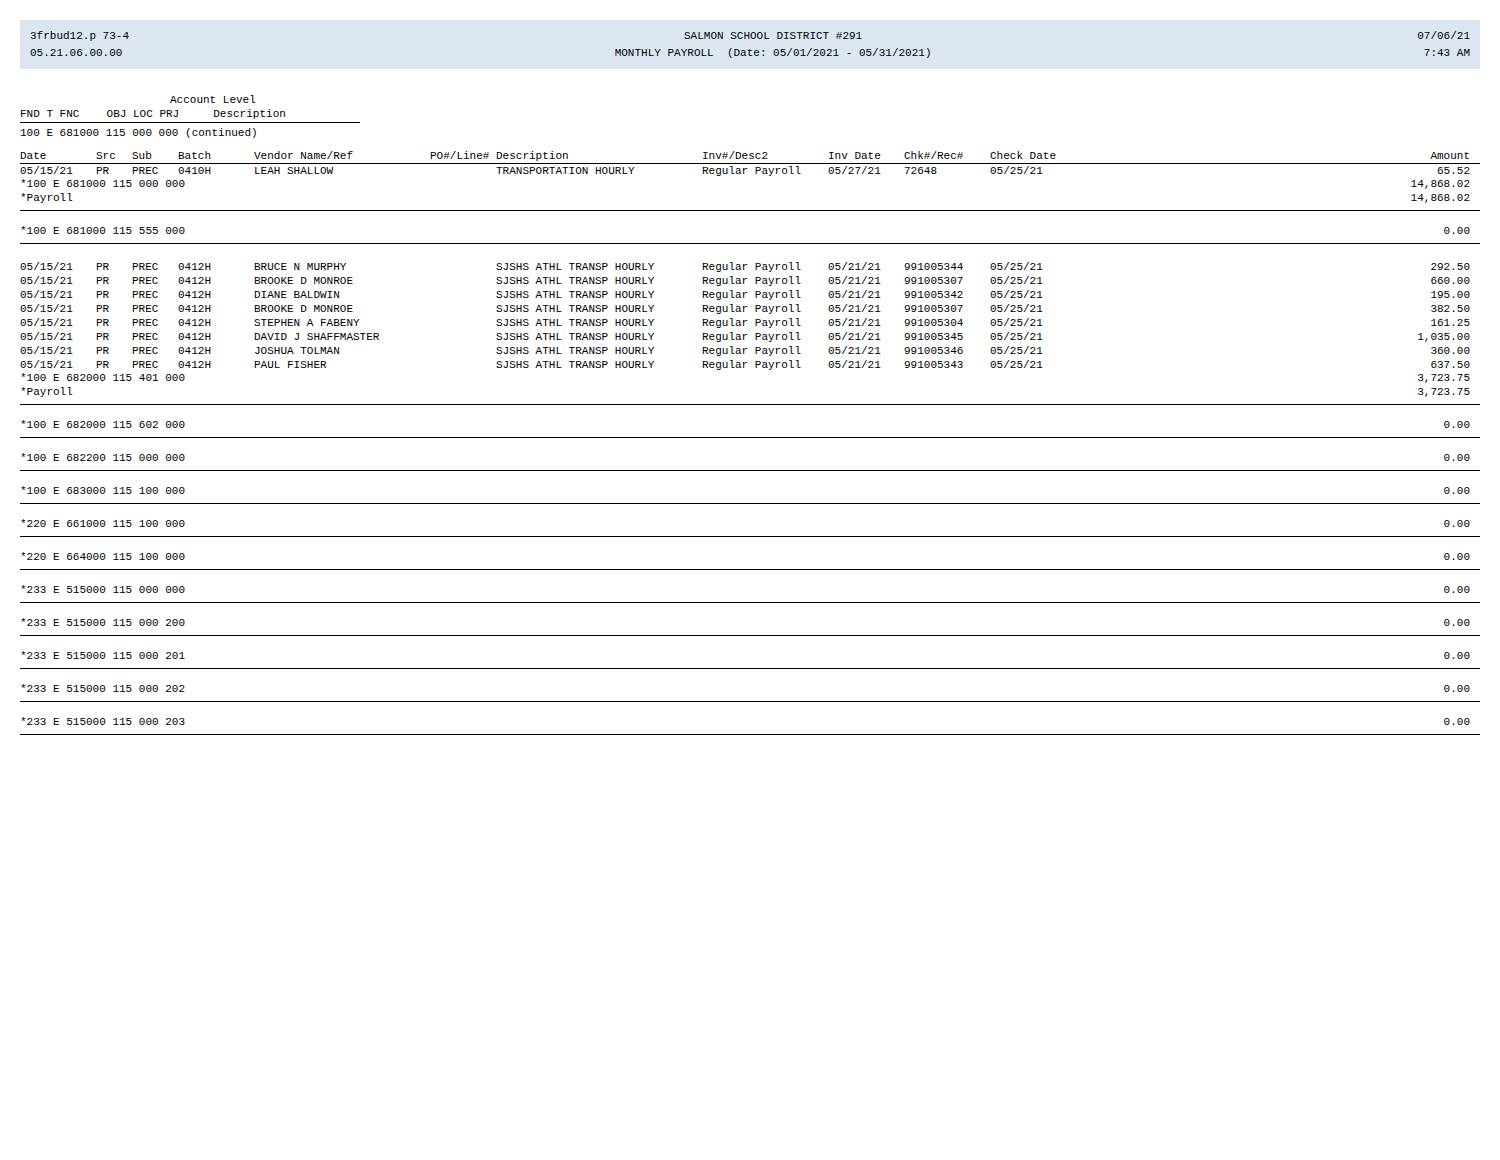3frbud12.p 73-4
05.21.06.00.00
07/06/21
7:43 AM
SALMON SCHOOL DISTRICT #291
MONTHLY PAYROLL (Date: 05/01/2021 - 05/31/2021)
Account Level
FND T FNC OBJ LOC PRJ Description
100 E 681000 115 000 000 (continued)
| Date | Src | Sub | Batch | Vendor Name/Ref | PO#/Line# | Description | Inv#/Desc2 | Inv Date | Chk#/Rec# | Check Date | Amount |
| --- | --- | --- | --- | --- | --- | --- | --- | --- | --- | --- | --- |
| 05/15/21 | PR | PREC | 0410H | LEAH SHALLOW | | TRANSPORTATION HOURLY | Regular Payroll | 05/27/21 | 72648 | 05/25/21 | 65.52 |
| *100 E 681000 115 000 000 | | | | | 14,868.02 |
| *Payroll | | | | | 14,868.02 |
| *100 E 681000 115 555 000 | | | | | 0.00 |
| 05/15/21 | PR | PREC | 0412H | BRUCE N MURPHY | | SJSHS ATHL TRANSP HOURLY | Regular Payroll | 05/21/21 | 991005344 | 05/25/21 | 292.50 |
| 05/15/21 | PR | PREC | 0412H | BROOKE D MONROE | | SJSHS ATHL TRANSP HOURLY | Regular Payroll | 05/21/21 | 991005307 | 05/25/21 | 660.00 |
| 05/15/21 | PR | PREC | 0412H | DIANE BALDWIN | | SJSHS ATHL TRANSP HOURLY | Regular Payroll | 05/21/21 | 991005342 | 05/25/21 | 195.00 |
| 05/15/21 | PR | PREC | 0412H | BROOKE D MONROE | | SJSHS ATHL TRANSP HOURLY | Regular Payroll | 05/21/21 | 991005307 | 05/25/21 | 382.50 |
| 05/15/21 | PR | PREC | 0412H | STEPHEN A FABENY | | SJSHS ATHL TRANSP HOURLY | Regular Payroll | 05/21/21 | 991005304 | 05/25/21 | 161.25 |
| 05/15/21 | PR | PREC | 0412H | DAVID J SHAFFMASTER | | SJSHS ATHL TRANSP HOURLY | Regular Payroll | 05/21/21 | 991005345 | 05/25/21 | 1,035.00 |
| 05/15/21 | PR | PREC | 0412H | JOSHUA TOLMAN | | SJSHS ATHL TRANSP HOURLY | Regular Payroll | 05/21/21 | 991005346 | 05/25/21 | 360.00 |
| 05/15/21 | PR | PREC | 0412H | PAUL FISHER | | SJSHS ATHL TRANSP HOURLY | Regular Payroll | 05/21/21 | 991005343 | 05/25/21 | 637.50 |
| *100 E 682000 115 401 000 | | | | | 3,723.75 |
| *Payroll | | | | | 3,723.75 |
| *100 E 682000 115 602 000 | | | | | 0.00 |
| *100 E 682200 115 000 000 | | | | | 0.00 |
| *100 E 683000 115 100 000 | | | | | 0.00 |
| *220 E 661000 115 100 000 | | | | | 0.00 |
| *220 E 664000 115 100 000 | | | | | 0.00 |
| *233 E 515000 115 000 000 | | | | | 0.00 |
| *233 E 515000 115 000 200 | | | | | 0.00 |
| *233 E 515000 115 000 201 | | | | | 0.00 |
| *233 E 515000 115 000 202 | | | | | 0.00 |
| *233 E 515000 115 000 203 | | | | | 0.00 |